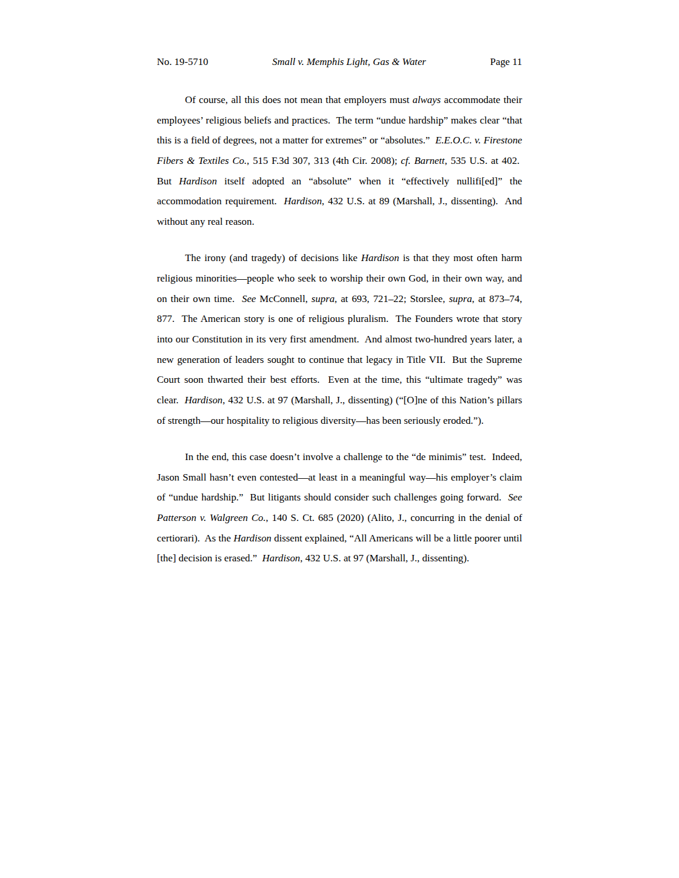No. 19-5710 Small v. Memphis Light, Gas & Water Page 11
Of course, all this does not mean that employers must always accommodate their employees’ religious beliefs and practices. The term “undue hardship” makes clear “that this is a field of degrees, not a matter for extremes” or “absolutes.” E.E.O.C. v. Firestone Fibers & Textiles Co., 515 F.3d 307, 313 (4th Cir. 2008); cf. Barnett, 535 U.S. at 402. But Hardison itself adopted an “absolute” when it “effectively nullifi[ed]” the accommodation requirement. Hardison, 432 U.S. at 89 (Marshall, J., dissenting). And without any real reason.
The irony (and tragedy) of decisions like Hardison is that they most often harm religious minorities—people who seek to worship their own God, in their own way, and on their own time. See McConnell, supra, at 693, 721–22; Storslee, supra, at 873–74, 877. The American story is one of religious pluralism. The Founders wrote that story into our Constitution in its very first amendment. And almost two-hundred years later, a new generation of leaders sought to continue that legacy in Title VII. But the Supreme Court soon thwarted their best efforts. Even at the time, this “ultimate tragedy” was clear. Hardison, 432 U.S. at 97 (Marshall, J., dissenting) (“[O]ne of this Nation’s pillars of strength—our hospitality to religious diversity—has been seriously eroded.”).
In the end, this case doesn’t involve a challenge to the “de minimis” test. Indeed, Jason Small hasn’t even contested—at least in a meaningful way—his employer’s claim of “undue hardship.” But litigants should consider such challenges going forward. See Patterson v. Walgreen Co., 140 S. Ct. 685 (2020) (Alito, J., concurring in the denial of certiorari). As the Hardison dissent explained, “All Americans will be a little poorer until [the] decision is erased.” Hardison, 432 U.S. at 97 (Marshall, J., dissenting).